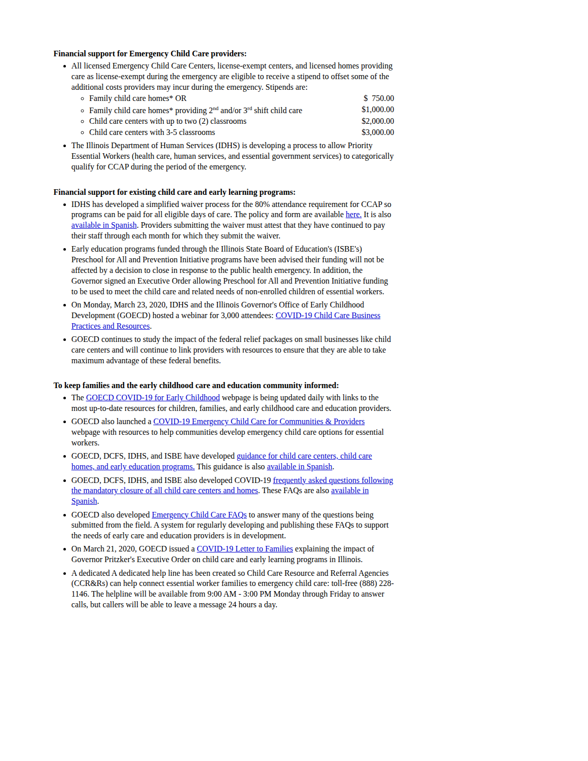Financial support for Emergency Child Care providers:
All licensed Emergency Child Care Centers, license-exempt centers, and licensed homes providing care as license-exempt during the emergency are eligible to receive a stipend to offset some of the additional costs providers may incur during the emergency. Stipends are:
Family child care homes* OR $ 750.00
Family child care homes* providing 2nd and/or 3rd shift child care $1,000.00
Child care centers with up to two (2) classrooms $2,000.00
Child care centers with 3-5 classrooms $3,000.00
The Illinois Department of Human Services (IDHS) is developing a process to allow Priority Essential Workers (health care, human services, and essential government services) to categorically qualify for CCAP during the period of the emergency.
Financial support for existing child care and early learning programs:
IDHS has developed a simplified waiver process for the 80% attendance requirement for CCAP so programs can be paid for all eligible days of care. The policy and form are available here. It is also available in Spanish. Providers submitting the waiver must attest that they have continued to pay their staff through each month for which they submit the waiver.
Early education programs funded through the Illinois State Board of Education's (ISBE's) Preschool for All and Prevention Initiative programs have been advised their funding will not be affected by a decision to close in response to the public health emergency. In addition, the Governor signed an Executive Order allowing Preschool for All and Prevention Initiative funding to be used to meet the child care and related needs of non-enrolled children of essential workers.
On Monday, March 23, 2020, IDHS and the Illinois Governor's Office of Early Childhood Development (GOECD) hosted a webinar for 3,000 attendees: COVID-19 Child Care Business Practices and Resources.
GOECD continues to study the impact of the federal relief packages on small businesses like child care centers and will continue to link providers with resources to ensure that they are able to take maximum advantage of these federal benefits.
To keep families and the early childhood care and education community informed:
The GOECD COVID-19 for Early Childhood webpage is being updated daily with links to the most up-to-date resources for children, families, and early childhood care and education providers.
GOECD also launched a COVID-19 Emergency Child Care for Communities & Providers webpage with resources to help communities develop emergency child care options for essential workers.
GOECD, DCFS, IDHS, and ISBE have developed guidance for child care centers, child care homes, and early education programs. This guidance is also available in Spanish.
GOECD, DCFS, IDHS, and ISBE also developed COVID-19 frequently asked questions following the mandatory closure of all child care centers and homes. These FAQs are also available in Spanish.
GOECD also developed Emergency Child Care FAQs to answer many of the questions being submitted from the field. A system for regularly developing and publishing these FAQs to support the needs of early care and education providers is in development.
On March 21, 2020, GOECD issued a COVID-19 Letter to Families explaining the impact of Governor Pritzker's Executive Order on child care and early learning programs in Illinois.
A dedicated A dedicated help line has been created so Child Care Resource and Referral Agencies (CCR&Rs) can help connect essential worker families to emergency child care: toll-free (888) 228-1146. The helpline will be available from 9:00 AM - 3:00 PM Monday through Friday to answer calls, but callers will be able to leave a message 24 hours a day.